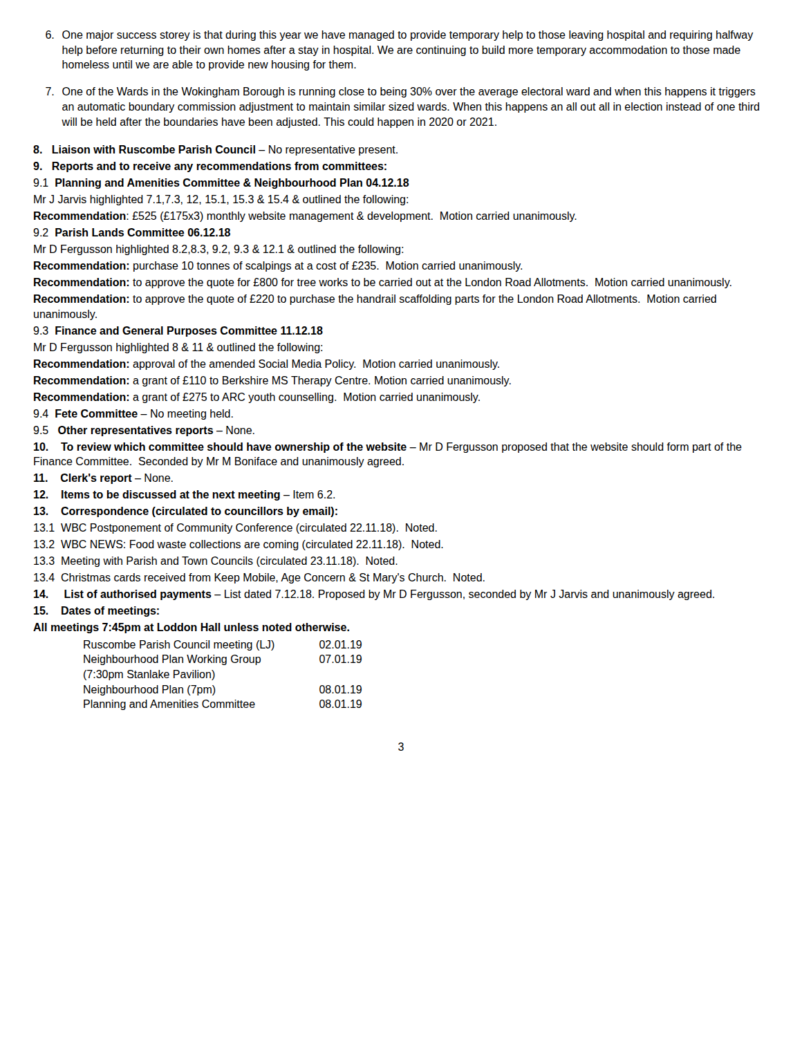One major success storey is that during this year we have managed to provide temporary help to those leaving hospital and requiring halfway help before returning to their own homes after a stay in hospital. We are continuing to build more temporary accommodation to those made homeless until we are able to provide new housing for them.
One of the Wards in the Wokingham Borough is running close to being 30% over the average electoral ward and when this happens it triggers an automatic boundary commission adjustment to maintain similar sized wards. When this happens an all out all in election instead of one third will be held after the boundaries have been adjusted. This could happen in 2020 or 2021.
8. Liaison with Ruscombe Parish Council – No representative present.
9. Reports and to receive any recommendations from committees:
9.1 Planning and Amenities Committee & Neighbourhood Plan 04.12.18
Mr J Jarvis highlighted 7.1,7.3, 12, 15.1, 15.3 & 15.4 & outlined the following:
Recommendation: £525 (£175x3) monthly website management & development. Motion carried unanimously.
9.2 Parish Lands Committee 06.12.18
Mr D Fergusson highlighted 8.2,8.3, 9.2, 9.3 & 12.1 & outlined the following:
Recommendation: purchase 10 tonnes of scalpings at a cost of £235. Motion carried unanimously.
Recommendation: to approve the quote for £800 for tree works to be carried out at the London Road Allotments. Motion carried unanimously.
Recommendation: to approve the quote of £220 to purchase the handrail scaffolding parts for the London Road Allotments. Motion carried unanimously.
9.3 Finance and General Purposes Committee 11.12.18
Mr D Fergusson highlighted 8 & 11 & outlined the following:
Recommendation: approval of the amended Social Media Policy. Motion carried unanimously.
Recommendation: a grant of £110 to Berkshire MS Therapy Centre. Motion carried unanimously.
Recommendation: a grant of £275 to ARC youth counselling. Motion carried unanimously.
9.4 Fete Committee – No meeting held.
9.5 Other representatives reports – None.
10. To review which committee should have ownership of the website – Mr D Fergusson proposed that the website should form part of the Finance Committee. Seconded by Mr M Boniface and unanimously agreed.
11. Clerk's report – None.
12. Items to be discussed at the next meeting – Item 6.2.
13. Correspondence (circulated to councillors by email):
13.1 WBC Postponement of Community Conference (circulated 22.11.18). Noted.
13.2 WBC NEWS: Food waste collections are coming (circulated 22.11.18). Noted.
13.3 Meeting with Parish and Town Councils (circulated 23.11.18). Noted.
13.4 Christmas cards received from Keep Mobile, Age Concern & St Mary's Church. Noted.
14. List of authorised payments – List dated 7.12.18. Proposed by Mr D Fergusson, seconded by Mr J Jarvis and unanimously agreed.
15. Dates of meetings:
All meetings 7:45pm at Loddon Hall unless noted otherwise.
| Ruscombe Parish Council meeting (LJ) | 02.01.19 |
| Neighbourhood Plan Working Group | 07.01.19 |
| (7:30pm Stanlake Pavilion) | |
| Neighbourhood Plan (7pm) | 08.01.19 |
| Planning and Amenities Committee | 08.01.19 |
3